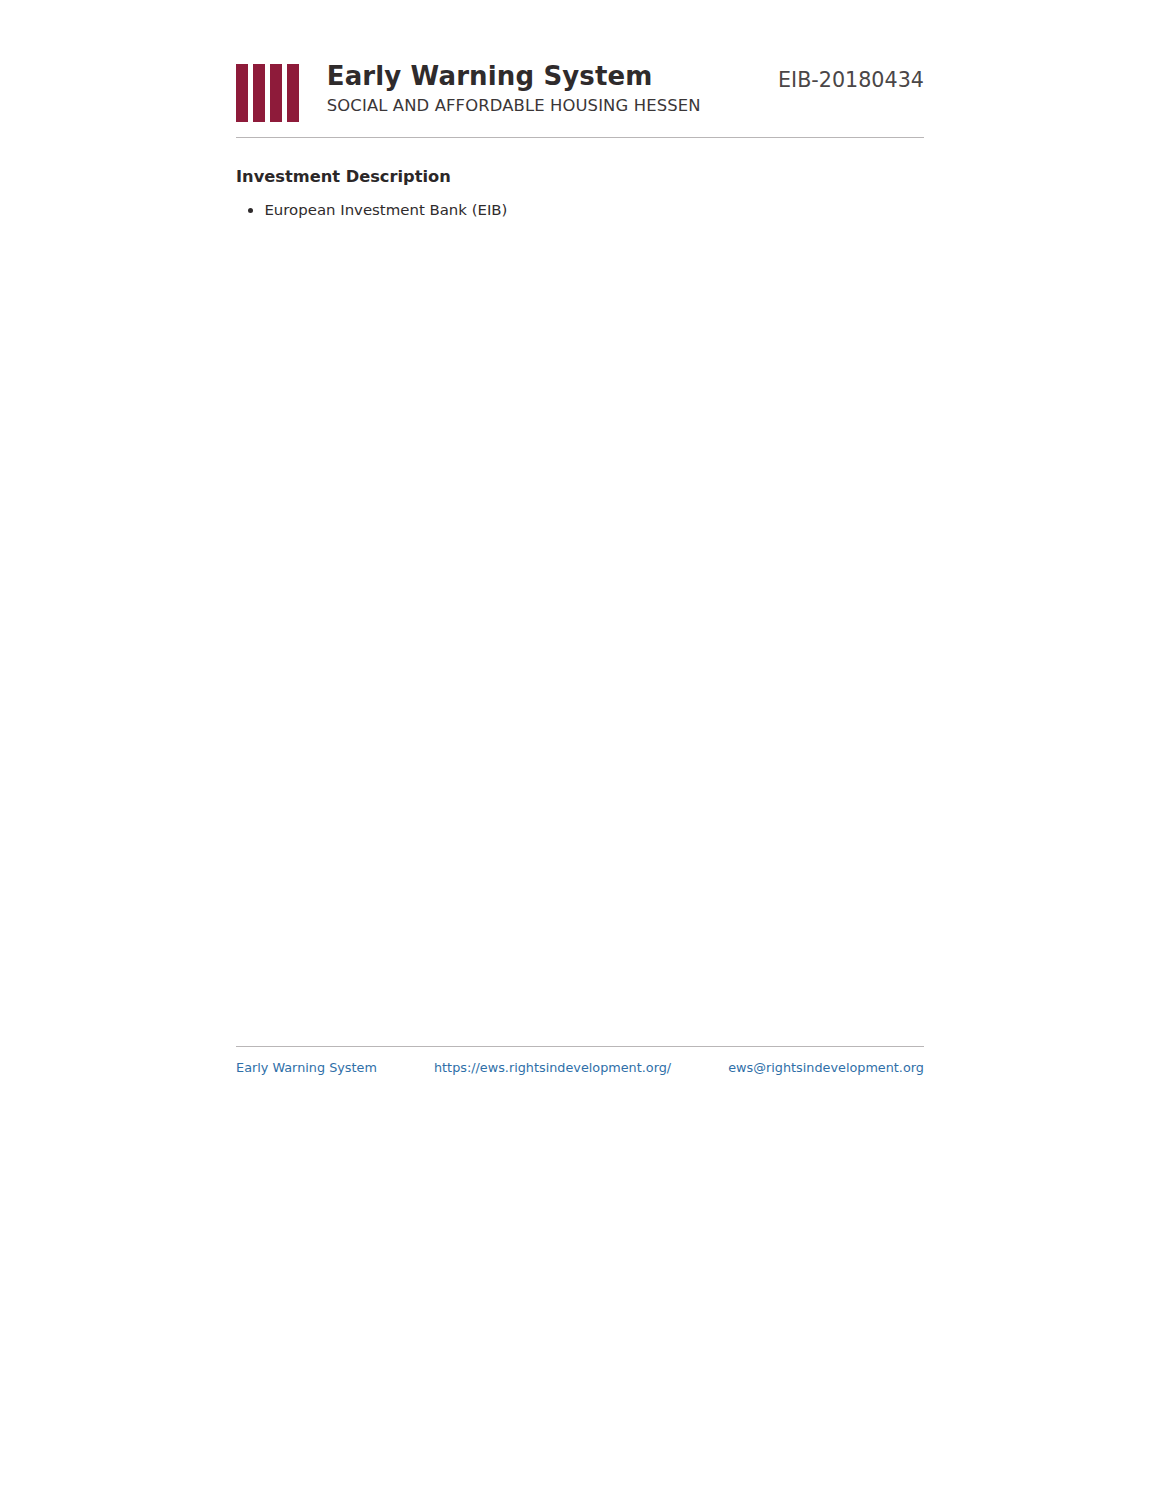Early Warning System
SOCIAL AND AFFORDABLE HOUSING HESSEN
EIB-20180434
Investment Description
European Investment Bank (EIB)
Early Warning System
https://ews.rightsindevelopment.org/
ews@rightsindevelopment.org